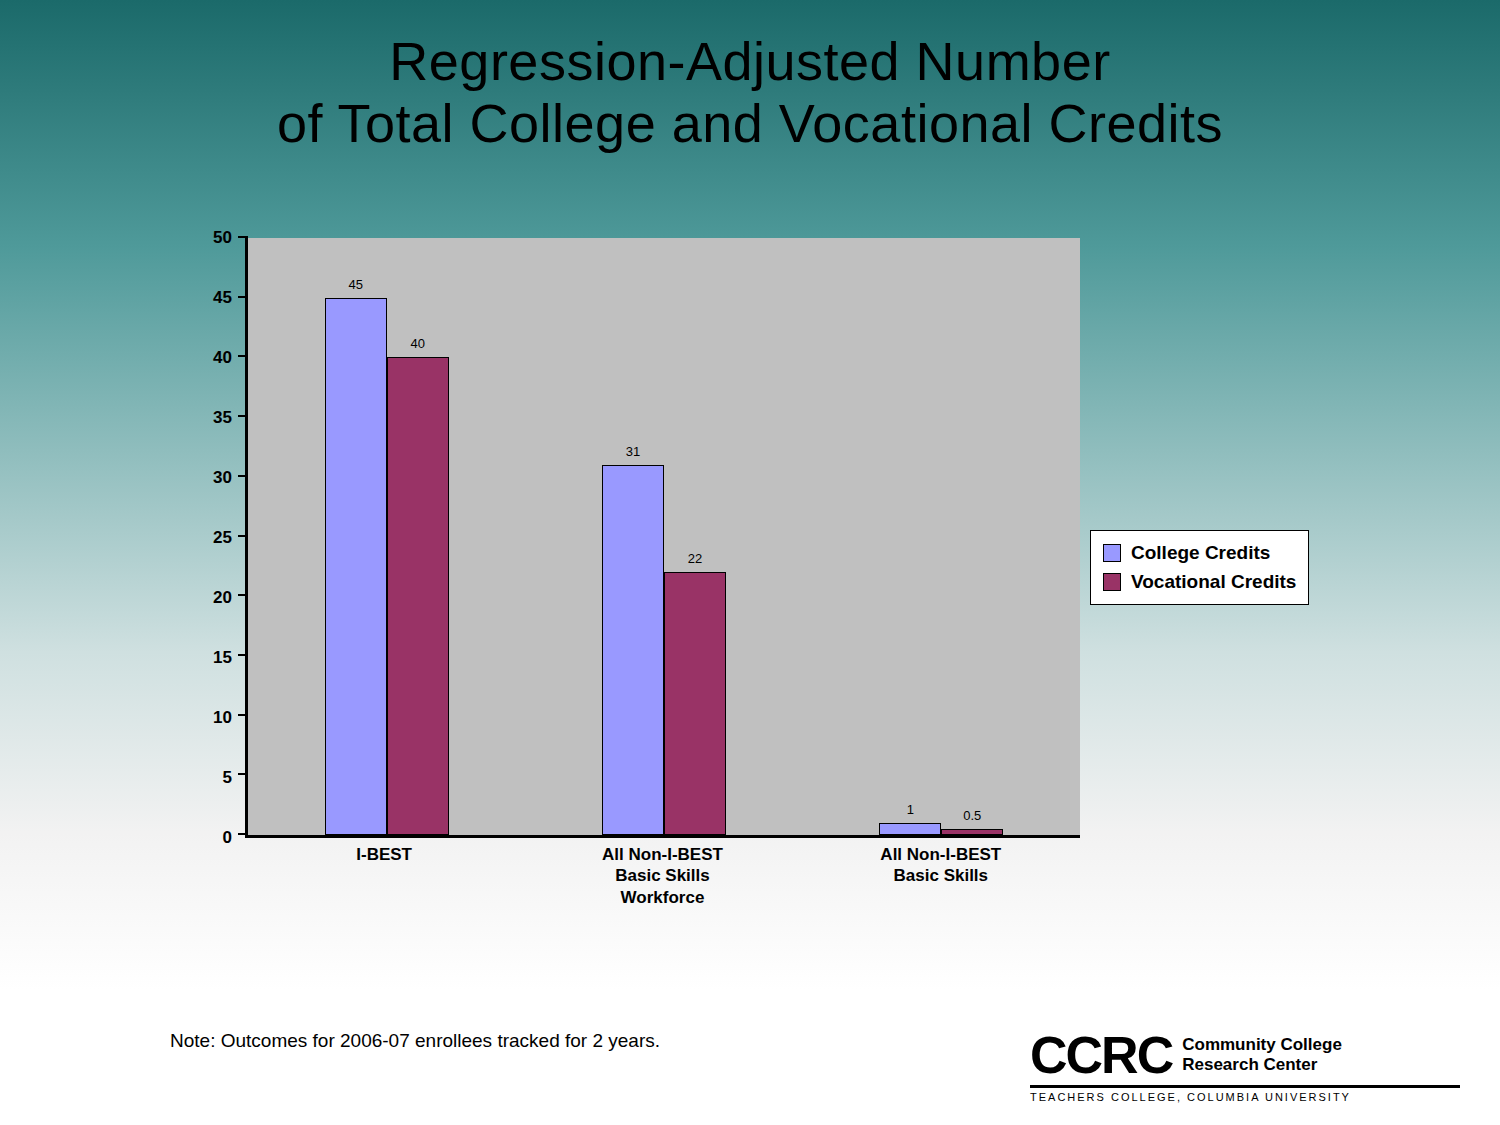Regression-Adjusted Number
of Total College and Vocational Credits
50 45 40 35 30 25 20 15 10 5 0
45
40
31
22
1
0.5
I-BEST
All Non-I-BEST
Basic Skills
Workforce
All Non-I-BEST
Basic Skills
College Credits
Vocational Credits
Note: Outcomes for 2006-07 enrollees tracked for 2 years.
CCRC
Community College
Research Center
TEACHERS COLLEGE, COLUMBIA UNIVERSITY